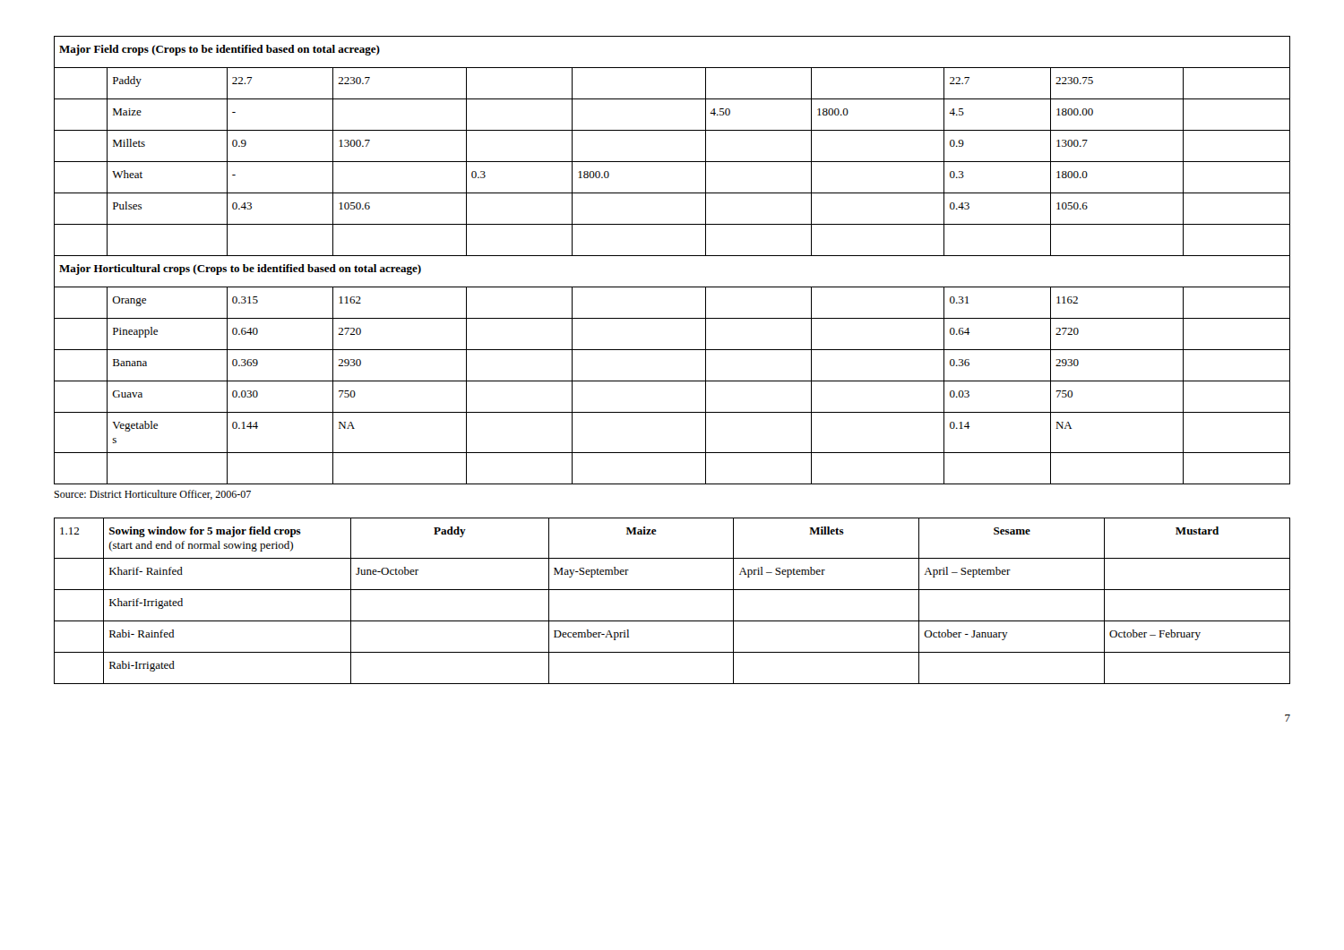| Major Field crops (Crops to be identified based on total acreage) |
| | Paddy | 22.7 | 2230.7 | | | | | 22.7 | 2230.75 | |
| | Maize | - | | | | 4.50 | 1800.0 | 4.5 | 1800.00 | |
| | Millets | 0.9 | 1300.7 | | | | | 0.9 | 1300.7 | |
| | Wheat | - | | 0.3 | 1800.0 | | | 0.3 | 1800.0 | |
| | Pulses | 0.43 | 1050.6 | | | | | 0.43 | 1050.6 | |
| Major Horticultural crops (Crops to be identified based on total acreage) |
| | Orange | 0.315 | 1162 | | | | | 0.31 | 1162 | |
| | Pineapple | 0.640 | 2720 | | | | | 0.64 | 2720 | |
| | Banana | 0.369 | 2930 | | | | | 0.36 | 2930 | |
| | Guava | 0.030 | 750 | | | | | 0.03 | 750 | |
| | Vegetable s | 0.144 | NA | | | | | 0.14 | NA | |
Source: District Horticulture Officer, 2006-07
| 1.12 | Sowing window for 5 major field crops (start and end of normal sowing period) | Paddy | Maize | Millets | Sesame | Mustard |
| | Kharif- Rainfed | June-October | May-September | April – September | April – September | |
| | Kharif-Irrigated | | | | | |
| | Rabi- Rainfed | | December-April | | October - January | October – February |
| | Rabi-Irrigated | | | | | |
7